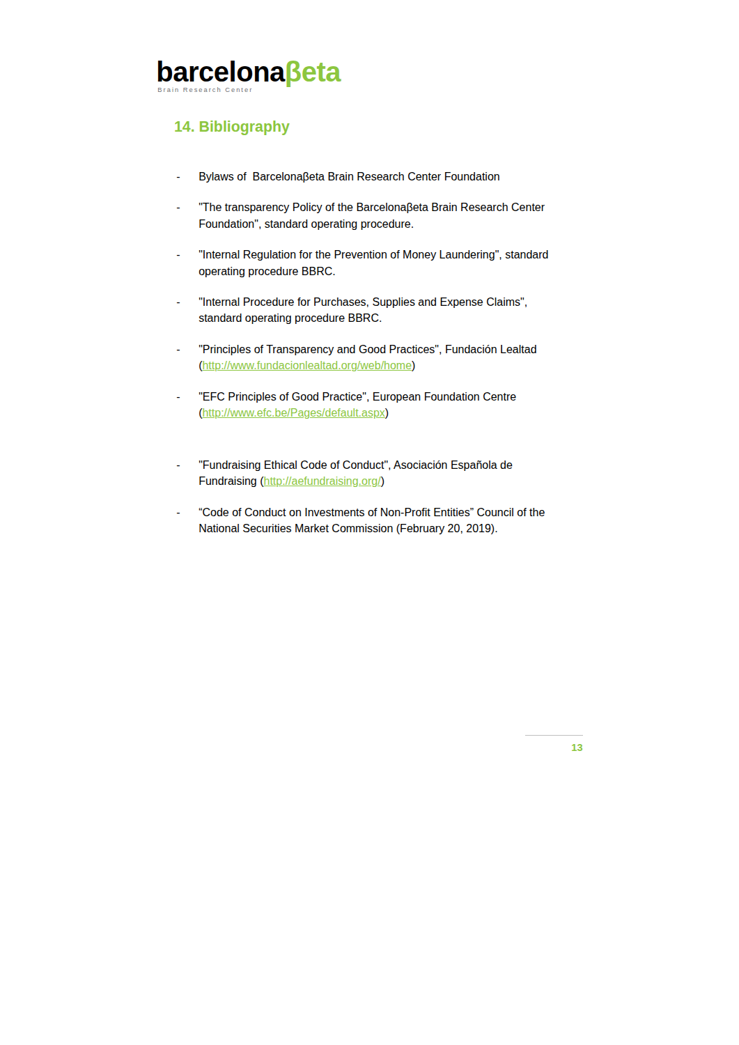barcelonaβeta
Brain Research Center
14. Bibliography
Bylaws of Barcelonaβeta Brain Research Center Foundation
"The transparency Policy of the Barcelonaβeta Brain Research Center Foundation", standard operating procedure.
"Internal Regulation for the Prevention of Money Laundering", standard operating procedure BBRC.
"Internal Procedure for Purchases, Supplies and Expense Claims", standard operating procedure BBRC.
"Principles of Transparency and Good Practices", Fundación Lealtad (http://www.fundacionlealtad.org/web/home)
"EFC Principles of Good Practice", European Foundation Centre (http://www.efc.be/Pages/default.aspx)
"Fundraising Ethical Code of Conduct", Asociación Española de Fundraising (http://aefundraising.org/)
“Code of Conduct on Investments of Non-Profit Entities” Council of the National Securities Market Commission (February 20, 2019).
13